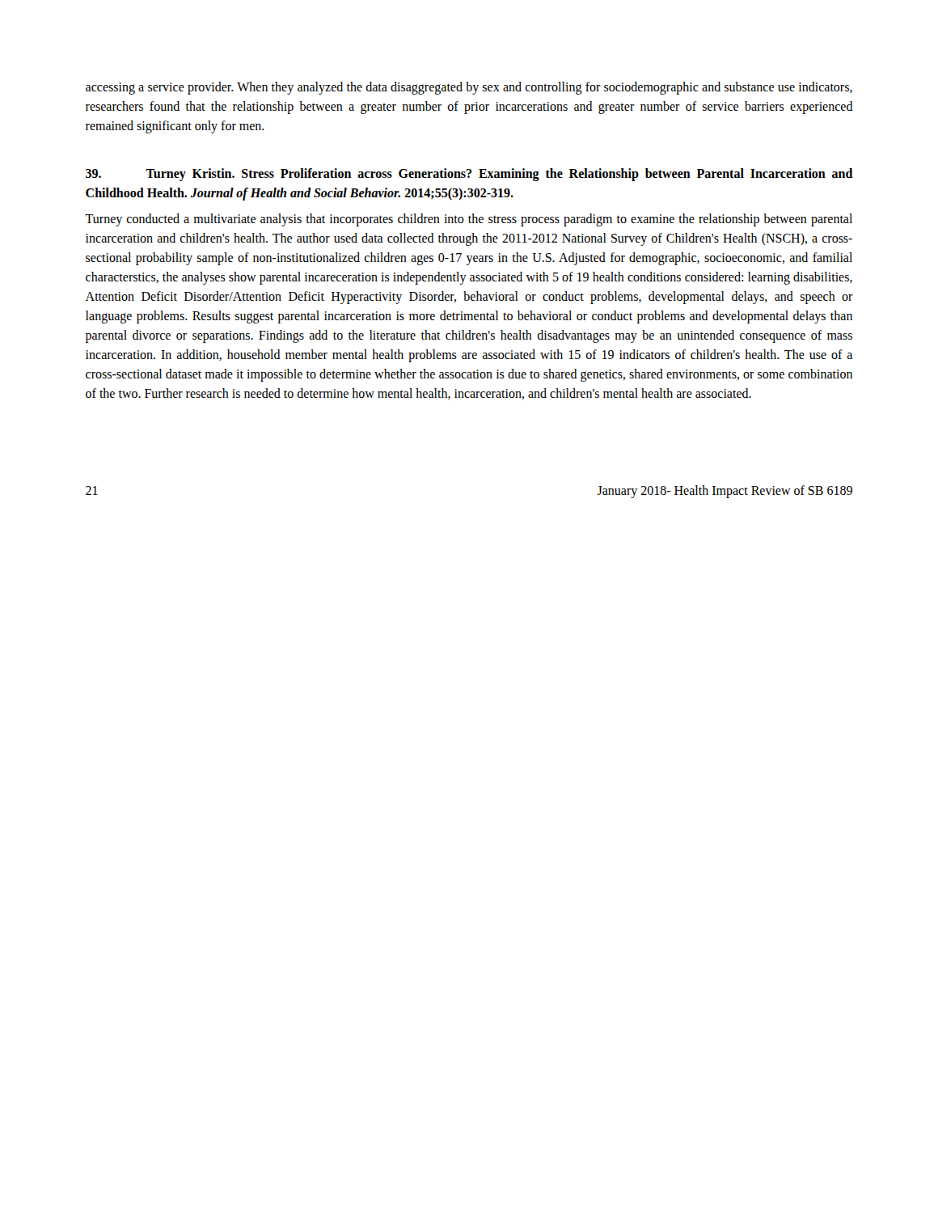accessing a service provider. When they analyzed the data disaggregated by sex and controlling for sociodemographic and substance use indicators, researchers found that the relationship between a greater number of prior incarcerations and greater number of service barriers experienced remained significant only for men.
39. Turney Kristin. Stress Proliferation across Generations? Examining the Relationship between Parental Incarceration and Childhood Health. Journal of Health and Social Behavior. 2014;55(3):302-319.
Turney conducted a multivariate analysis that incorporates children into the stress process paradigm to examine the relationship between parental incarceration and children's health. The author used data collected through the 2011-2012 National Survey of Children's Health (NSCH), a cross-sectional probability sample of non-institutionalized children ages 0-17 years in the U.S. Adjusted for demographic, socioeconomic, and familial characterstics, the analyses show parental incareceration is independently associated with 5 of 19 health conditions considered: learning disabilities, Attention Deficit Disorder/Attention Deficit Hyperactivity Disorder, behavioral or conduct problems, developmental delays, and speech or language problems. Results suggest parental incarceration is more detrimental to behavioral or conduct problems and developmental delays than parental divorce or separations. Findings add to the literature that children's health disadvantages may be an unintended consequence of mass incarceration. In addition, household member mental health problems are associated with 15 of 19 indicators of children's health. The use of a cross-sectional dataset made it impossible to determine whether the assocation is due to shared genetics, shared environments, or some combination of the two. Further research is needed to determine how mental health, incarceration, and children's mental health are associated.
21 January 2018- Health Impact Review of SB 6189